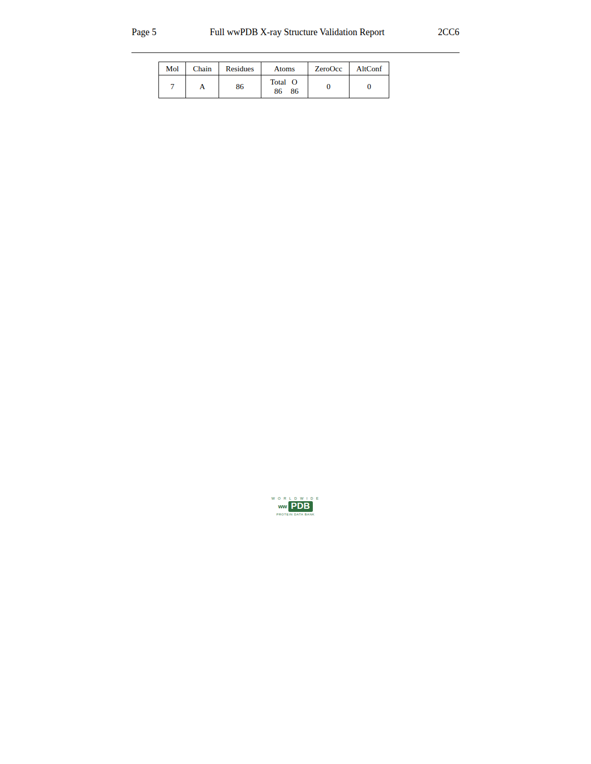Page 5
Full wwPDB X-ray Structure Validation Report
2CC6
| Mol | Chain | Residues | Atoms | ZeroOcc | AltConf |
| --- | --- | --- | --- | --- | --- |
| 7 | A | 86 | Total O 86 86 | 0 | 0 |
W O R L D W I D E
ww PDB
PROTEIN DATA BANK